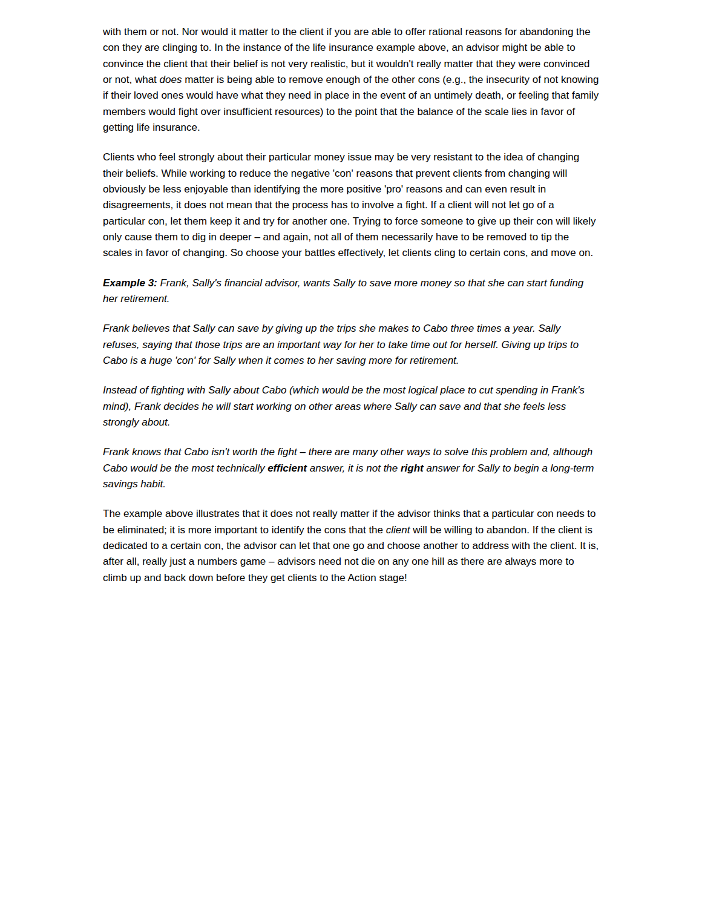with them or not. Nor would it matter to the client if you are able to offer rational reasons for abandoning the con they are clinging to. In the instance of the life insurance example above, an advisor might be able to convince the client that their belief is not very realistic, but it wouldn't really matter that they were convinced or not, what does matter is being able to remove enough of the other cons (e.g., the insecurity of not knowing if their loved ones would have what they need in place in the event of an untimely death, or feeling that family members would fight over insufficient resources) to the point that the balance of the scale lies in favor of getting life insurance.
Clients who feel strongly about their particular money issue may be very resistant to the idea of changing their beliefs. While working to reduce the negative 'con' reasons that prevent clients from changing will obviously be less enjoyable than identifying the more positive 'pro' reasons and can even result in disagreements, it does not mean that the process has to involve a fight. If a client will not let go of a particular con, let them keep it and try for another one. Trying to force someone to give up their con will likely only cause them to dig in deeper – and again, not all of them necessarily have to be removed to tip the scales in favor of changing. So choose your battles effectively, let clients cling to certain cons, and move on.
Example 3: Frank, Sally's financial advisor, wants Sally to save more money so that she can start funding her retirement.
Frank believes that Sally can save by giving up the trips she makes to Cabo three times a year. Sally refuses, saying that those trips are an important way for her to take time out for herself. Giving up trips to Cabo is a huge 'con' for Sally when it comes to her saving more for retirement.
Instead of fighting with Sally about Cabo (which would be the most logical place to cut spending in Frank's mind), Frank decides he will start working on other areas where Sally can save and that she feels less strongly about.
Frank knows that Cabo isn't worth the fight – there are many other ways to solve this problem and, although Cabo would be the most technically efficient answer, it is not the right answer for Sally to begin a long-term savings habit.
The example above illustrates that it does not really matter if the advisor thinks that a particular con needs to be eliminated; it is more important to identify the cons that the client will be willing to abandon. If the client is dedicated to a certain con, the advisor can let that one go and choose another to address with the client. It is, after all, really just a numbers game – advisors need not die on any one hill as there are always more to climb up and back down before they get clients to the Action stage!